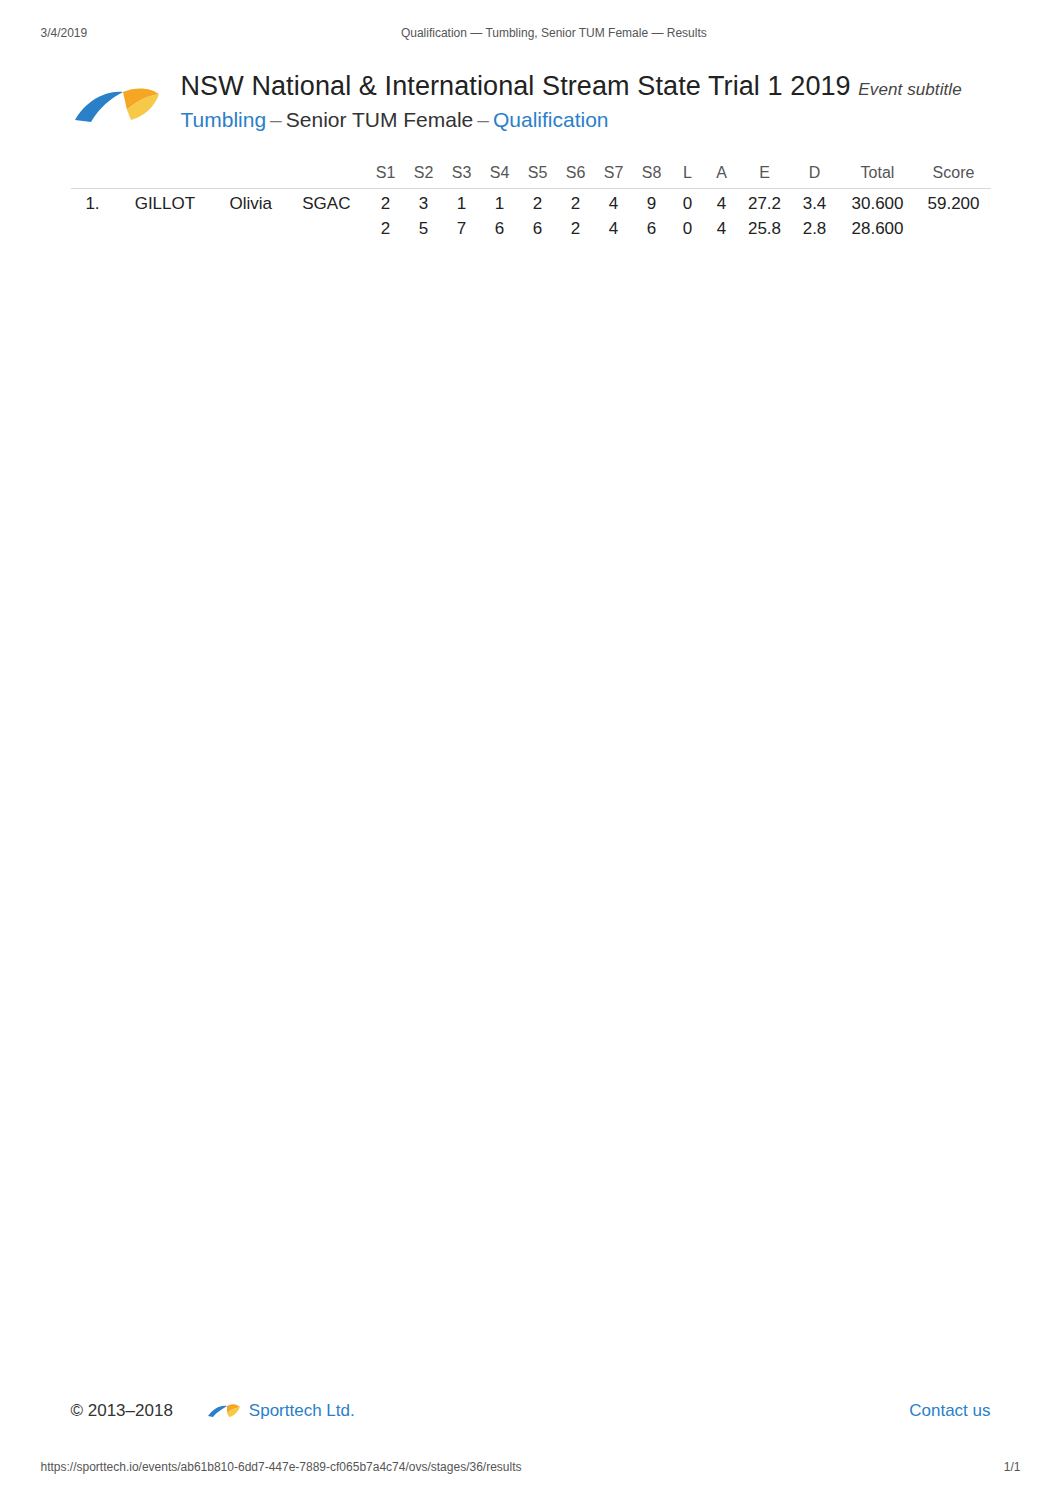3/4/2019
Qualification — Tumbling, Senior TUM Female — Results
NSW National & International Stream State Trial 1 2019 Event subtitle
Tumbling–Senior TUM Female–Qualification
| | | | | S1 | S2 | S3 | S4 | S5 | S6 | S7 | S8 | L | A | E | D | Total | Score |
| --- | --- | --- | --- | --- | --- | --- | --- | --- | --- | --- | --- | --- | --- | --- | --- | --- | --- |
| 1. | GILLOT | Olivia | SGAC | 2 | 3 | 1 | 1 | 2 | 2 | 4 | 9 | 0 | 4 | 27.2 | 3.4 | 30.600 | 59.200 |
| | | | | 2 | 5 | 7 | 6 | 6 | 2 | 4 | 6 | 0 | 4 | 25.8 | 2.8 | 28.600 | |
© 2013–2018
Sporttech Ltd.
Contact us
https://sporttech.io/events/ab61b810-6dd7-447e-7889-cf065b7a4c74/ovs/stages/36/results
1/1